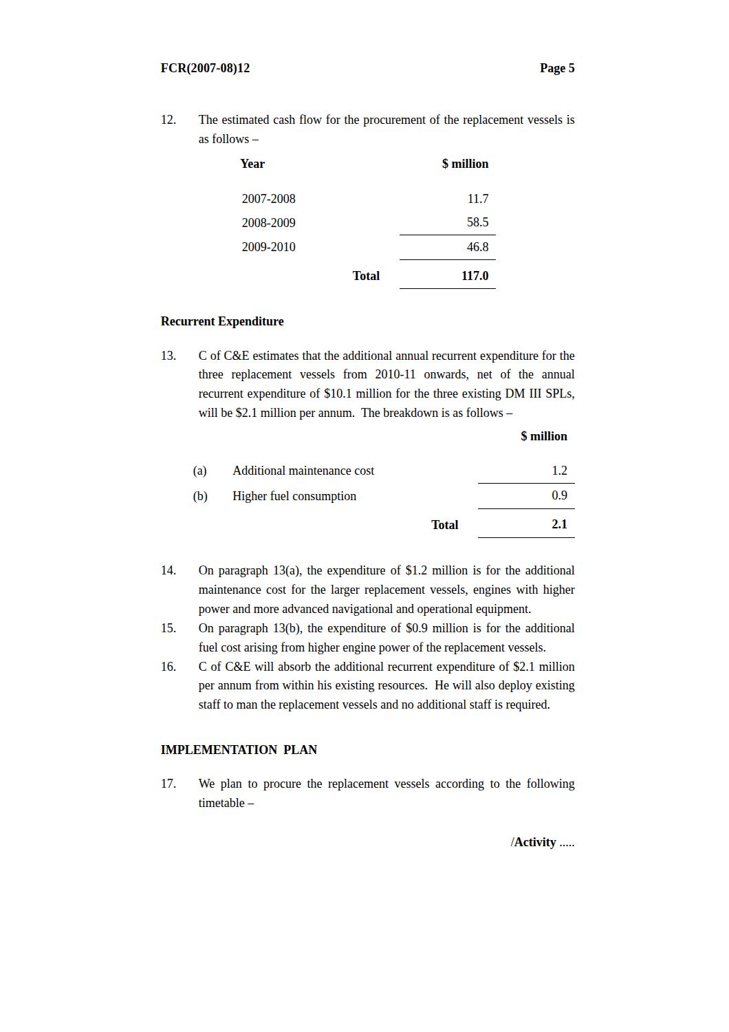FCR(2007-08)12 Page 5
12. The estimated cash flow for the procurement of the replacement vessels is as follows –
| Year | $ million |
| --- | --- |
| 2007-2008 | 11.7 |
| 2008-2009 | 58.5 |
| 2009-2010 | 46.8 |
| Total | 117.0 |
Recurrent Expenditure
13. C of C&E estimates that the additional annual recurrent expenditure for the three replacement vessels from 2010-11 onwards, net of the annual recurrent expenditure of $10.1 million for the three existing DM III SPLs, will be $2.1 million per annum. The breakdown is as follows –
| | | $ million |
| (a) | Additional maintenance cost | 1.2 |
| (b) | Higher fuel consumption | 0.9 |
| | Total | 2.1 |
14. On paragraph 13(a), the expenditure of $1.2 million is for the additional maintenance cost for the larger replacement vessels, engines with higher power and more advanced navigational and operational equipment.
15. On paragraph 13(b), the expenditure of $0.9 million is for the additional fuel cost arising from higher engine power of the replacement vessels.
16. C of C&E will absorb the additional recurrent expenditure of $2.1 million per annum from within his existing resources. He will also deploy existing staff to man the replacement vessels and no additional staff is required.
IMPLEMENTATION PLAN
17. We plan to procure the replacement vessels according to the following timetable –
/Activity .....